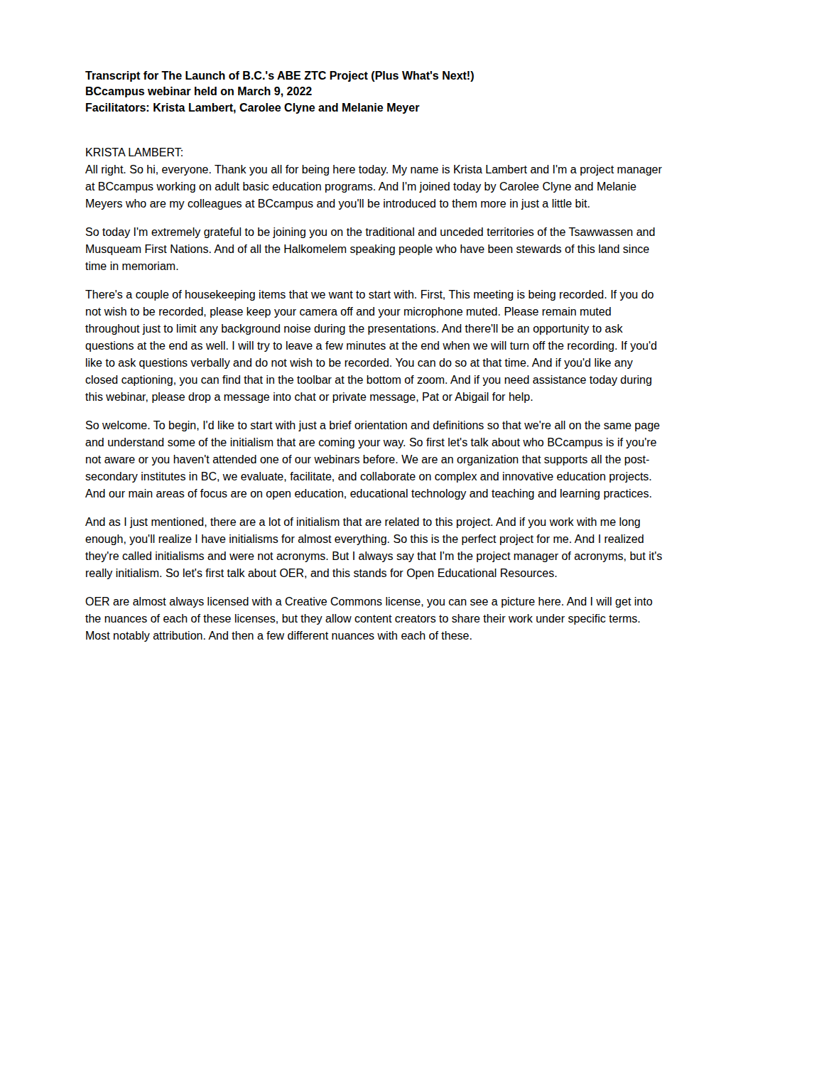Transcript for The Launch of B.C.'s ABE ZTC Project (Plus What's Next!)
BCcampus webinar held on March 9, 2022
Facilitators: Krista Lambert, Carolee Clyne and Melanie Meyer
KRISTA LAMBERT:
All right. So hi, everyone. Thank you all for being here today. My name is Krista Lambert and I'm a project manager at BCcampus working on adult basic education programs. And I'm joined today by Carolee Clyne and Melanie Meyers who are my colleagues at BCcampus and you'll be introduced to them more in just a little bit.
So today I'm extremely grateful to be joining you on the traditional and unceded territories of the Tsawwassen and Musqueam First Nations. And of all the Halkomelem speaking people who have been stewards of this land since time in memoriam.
There's a couple of housekeeping items that we want to start with. First, This meeting is being recorded. If you do not wish to be recorded, please keep your camera off and your microphone muted. Please remain muted throughout just to limit any background noise during the presentations. And there'll be an opportunity to ask questions at the end as well. I will try to leave a few minutes at the end when we will turn off the recording. If you'd like to ask questions verbally and do not wish to be recorded. You can do so at that time. And if you'd like any closed captioning, you can find that in the toolbar at the bottom of zoom. And if you need assistance today during this webinar, please drop a message into chat or private message, Pat or Abigail for help.
So welcome. To begin, I'd like to start with just a brief orientation and definitions so that we're all on the same page and understand some of the initialism that are coming your way. So first let's talk about who BCcampus is if you're not aware or you haven't attended one of our webinars before. We are an organization that supports all the post-secondary institutes in BC, we evaluate, facilitate, and collaborate on complex and innovative education projects. And our main areas of focus are on open education, educational technology and teaching and learning practices.
And as I just mentioned, there are a lot of initialism that are related to this project. And if you work with me long enough, you'll realize I have initialisms for almost everything. So this is the perfect project for me. And I realized they're called initialisms and were not acronyms. But I always say that I'm the project manager of acronyms, but it's really initialism. So let's first talk about OER, and this stands for Open Educational Resources.
OER are almost always licensed with a Creative Commons license, you can see a picture here. And I will get into the nuances of each of these licenses, but they allow content creators to share their work under specific terms. Most notably attribution. And then a few different nuances with each of these.